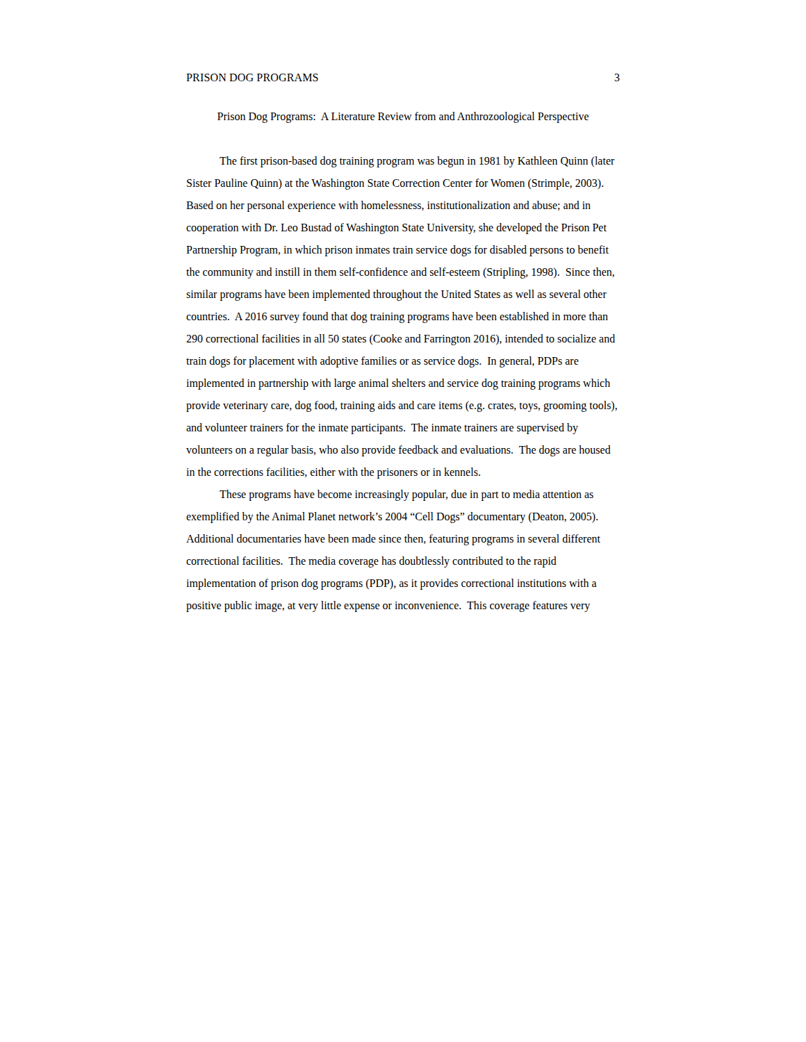Prison Dog Programs 3
Prison Dog Programs: A Literature Review from and Anthrozoological Perspective
The first prison-based dog training program was begun in 1981 by Kathleen Quinn (later Sister Pauline Quinn) at the Washington State Correction Center for Women (Strimple, 2003). Based on her personal experience with homelessness, institutionalization and abuse; and in cooperation with Dr. Leo Bustad of Washington State University, she developed the Prison Pet Partnership Program, in which prison inmates train service dogs for disabled persons to benefit the community and instill in them self-confidence and self-esteem (Stripling, 1998). Since then, similar programs have been implemented throughout the United States as well as several other countries. A 2016 survey found that dog training programs have been established in more than 290 correctional facilities in all 50 states (Cooke and Farrington 2016), intended to socialize and train dogs for placement with adoptive families or as service dogs. In general, PDPs are implemented in partnership with large animal shelters and service dog training programs which provide veterinary care, dog food, training aids and care items (e.g. crates, toys, grooming tools), and volunteer trainers for the inmate participants. The inmate trainers are supervised by volunteers on a regular basis, who also provide feedback and evaluations. The dogs are housed in the corrections facilities, either with the prisoners or in kennels.
These programs have become increasingly popular, due in part to media attention as exemplified by the Animal Planet network’s 2004 “Cell Dogs” documentary (Deaton, 2005). Additional documentaries have been made since then, featuring programs in several different correctional facilities. The media coverage has doubtlessly contributed to the rapid implementation of prison dog programs (PDP), as it provides correctional institutions with a positive public image, at very little expense or inconvenience. This coverage features very